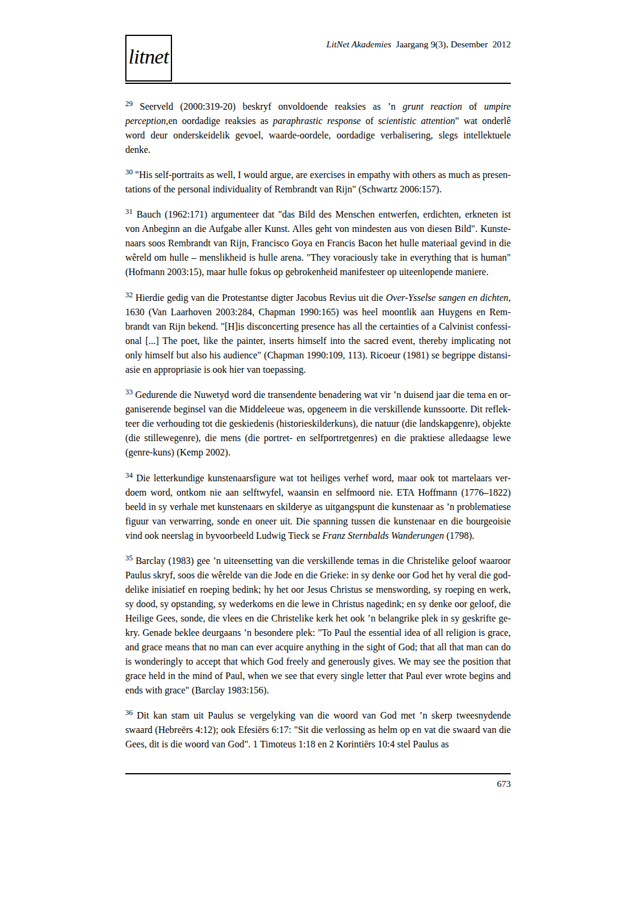litnet
LitNet Akademies Jaargang 9(3), Desember 2012
29 Seerveld (2000:319-20) beskryf onvoldoende reaksies as ’n grunt reaction of umpire perception,en oordadige reaksies as paraphrastic response of scientistic attention" wat onderlê word deur onderskeidelik gevoel, waarde-oordele, oordadige verbalisering, slegs intellektuele denke.
30 "His self-portraits as well, I would argue, are exercises in empathy with others as much as presentations of the personal individuality of Rembrandt van Rijn" (Schwartz 2006:157).
31 Bauch (1962:171) argumenteer dat "das Bild des Menschen entwerfen, erdichten, erkneten ist von Anbeginn an die Aufgabe aller Kunst. Alles geht von mindesten aus von diesen Bild". Kunstenaars soos Rembrandt van Rijn, Francisco Goya en Francis Bacon het hulle materiaal gevind in die wêreld om hulle – menslikheid is hulle arena. "They voraciously take in everything that is human" (Hofmann 2003:15), maar hulle fokus op gebrokenheid manifesteer op uiteenlopende maniere.
32 Hierdie gedig van die Protestantse digter Jacobus Revius uit die Over-Ysselse sangen en dichten, 1630 (Van Laarhoven 2003:284, Chapman 1990:165) was heel moontlik aan Huygens en Rembrandt van Rijn bekend. "[H]is disconcerting presence has all the certainties of a Calvinist confessional [...] The poet, like the painter, inserts himself into the sacred event, thereby implicating not only himself but also his audience" (Chapman 1990:109, 113). Ricoeur (1981) se begrippe distansiasie en appropriasie is ook hier van toepassing.
33 Gedurende die Nuwetyd word die transendente benadering wat vir ’n duisend jaar die tema en organiserende beginsel van die Middeleeue was, opgeneem in die verskillende kunssoorte. Dit reflekteer die verhouding tot die geskiedenis (historieskilderkuns), die natuur (die landskapgenre), objekte (die stillewegenre), die mens (die portret- en selfportretgenres) en die praktiese alledaagse lewe (genre-kuns) (Kemp 2002).
34 Die letterkundige kunstenaarsfigure wat tot heiliges verhef word, maar ook tot martelaars verdoem word, ontkom nie aan selftwyfel, waansin en selfmoord nie. ETA Hoffmann (1776–1822) beeld in sy verhale met kunstenaars en skilderye as uitgangspunt die kunstenaar as ’n problematiese figuur van verwarring, sonde en oneer uit. Die spanning tussen die kunstenaar en die bourgeoisie vind ook neerslag in byvoorbeeld Ludwig Tieck se Franz Sternbalds Wanderungen (1798).
35 Barclay (1983) gee ’n uiteensetting van die verskillende temas in die Christelike geloof waaroor Paulus skryf, soos die wêrelde van die Jode en die Grieke: in sy denke oor God het hy veral die goddelike inisiatief en roeping bedink; hy het oor Jesus Christus se menswording, sy roeping en werk, sy dood, sy opstanding, sy wederkoms en die lewe in Christus nagedink; en sy denke oor geloof, die Heilige Gees, sonde, die vlees en die Christelike kerk het ook ’n belangrike plek in sy geskrifte gekry. Genade beklee deurgaans ’n besondere plek: "To Paul the essential idea of all religion is grace, and grace means that no man can ever acquire anything in the sight of God; that all that man can do is wonderingly to accept that which God freely and generously gives. We may see the position that grace held in the mind of Paul, when we see that every single letter that Paul ever wrote begins and ends with grace" (Barclay 1983:156).
36 Dit kan stam uit Paulus se vergelyking van die woord van God met ’n skerp tweesnydende swaard (Hebreërs 4:12); ook Efesiërs 6:17: "Sit die verlossing as helm op en vat die swaard van die Gees, dit is die woord van God". 1 Timoteus 1:18 en 2 Korintiërs 10:4 stel Paulus as
673